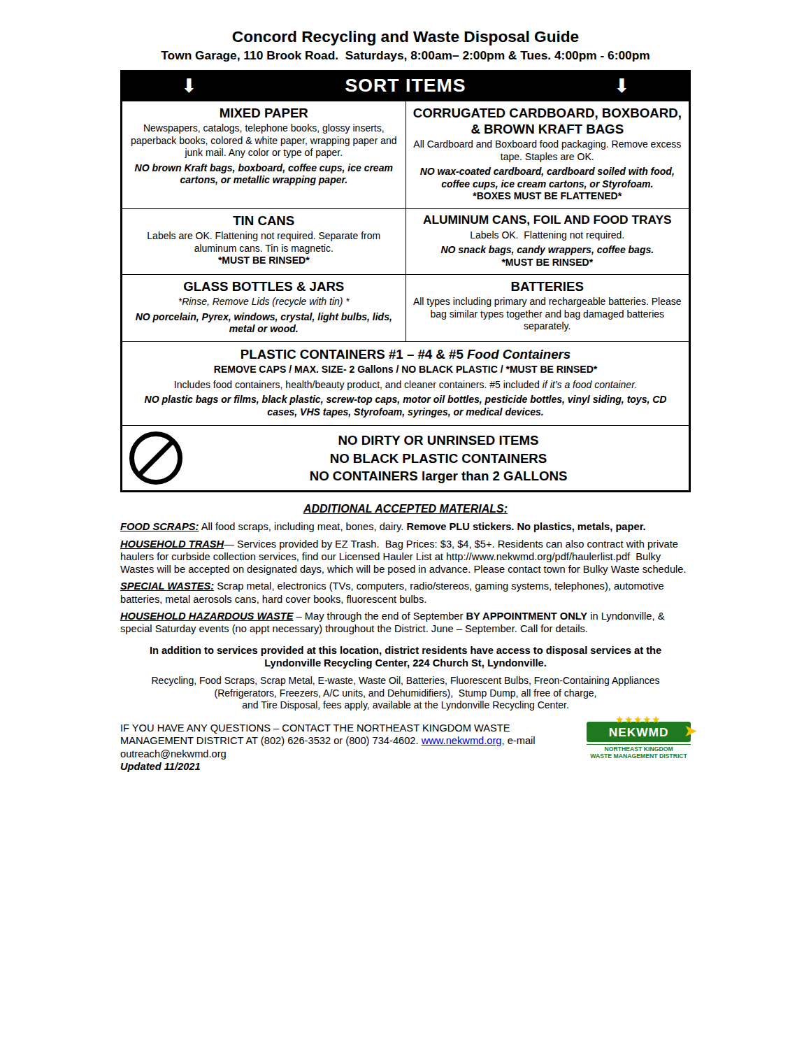Concord Recycling and Waste Disposal Guide
Town Garage, 110 Brook Road. Saturdays, 8:00am– 2:00pm & Tues. 4:00pm - 6:00pm
⬇ SORT ITEMS ⬇
| MIXED PAPER Newspapers, catalogs, telephone books, glossy inserts, paperback books, colored & white paper, wrapping paper and junk mail. Any color or type of paper. NO brown Kraft bags, boxboard, coffee cups, ice cream cartons, or metallic wrapping paper. | CORRUGATED CARDBOARD, BOXBOARD, & BROWN KRAFT BAGS All Cardboard and Boxboard food packaging. Remove excess tape. Staples are OK. NO wax-coated cardboard, cardboard soiled with food, coffee cups, ice cream cartons, or Styrofoam. *BOXES MUST BE FLATTENED* |
| TIN CANS Labels are OK. Flattening not required. Separate from aluminum cans. Tin is magnetic. *MUST BE RINSED* | ALUMINUM CANS, FOIL AND FOOD TRAYS Labels OK. Flattening not required. NO snack bags, candy wrappers, coffee bags. *MUST BE RINSED* |
| GLASS BOTTLES & JARS *Rinse, Remove Lids (recycle with tin) * NO porcelain, Pyrex, windows, crystal, light bulbs, lids, metal or wood. | BATTERIES All types including primary and rechargeable batteries. Please bag similar types together and bag damaged batteries separately. |
PLASTIC CONTAINERS #1 – #4 & #5 Food Containers REMOVE CAPS / MAX. SIZE- 2 Gallons / NO BLACK PLASTIC / *MUST BE RINSED* Includes food containers, health/beauty product, and cleaner containers. #5 included if it’s a food container. NO plastic bags or films, black plastic, screw-top caps, motor oil bottles, pesticide bottles, vinyl siding, toys, CD cases, VHS tapes, Styrofoam, syringes, or medical devices.
NO DIRTY OR UNRINSED ITEMS
NO BLACK PLASTIC CONTAINERS
NO CONTAINERS larger than 2 GALLONS
ADDITIONAL ACCEPTED MATERIALS:
FOOD SCRAPS: All food scraps, including meat, bones, dairy. Remove PLU stickers. No plastics, metals, paper.
HOUSEHOLD TRASH— Services provided by EZ Trash. Bag Prices: $3, $4, $5+. Residents can also contract with private haulers for curbside collection services, find our Licensed Hauler List at http://www.nekwmd.org/pdf/haulerlist.pdf Bulky Wastes will be accepted on designated days, which will be posed in advance. Please contact town for Bulky Waste schedule.
SPECIAL WASTES: Scrap metal, electronics (TVs, computers, radio/stereos, gaming systems, telephones), automotive batteries, metal aerosols cans, hard cover books, fluorescent bulbs.
HOUSEHOLD HAZARDOUS WASTE – May through the end of September BY APPOINTMENT ONLY in Lyndonville, & special Saturday events (no appt necessary) throughout the District. June – September. Call for details.
In addition to services provided at this location, district residents have access to disposal services at the Lyndonville Recycling Center, 224 Church St, Lyndonville.
Recycling, Food Scraps, Scrap Metal, E-waste, Waste Oil, Batteries, Fluorescent Bulbs, Freon-Containing Appliances (Refrigerators, Freezers, A/C units, and Dehumidifiers), Stump Dump, all free of charge,
and Tire Disposal, fees apply, available at the Lyndonville Recycling Center.
IF YOU HAVE ANY QUESTIONS – CONTACT THE NORTHEAST KINGDOM WASTE MANAGEMENT DISTRICT AT (802) 626-3532 or (800) 734-4602. www.nekwmd.org, e-mail outreach@nekwmd.org
Updated 11/2021
★★★★★ NEKWMD ➤
NORTHEAST KINGDOM
WASTE MANAGEMENT DISTRICT